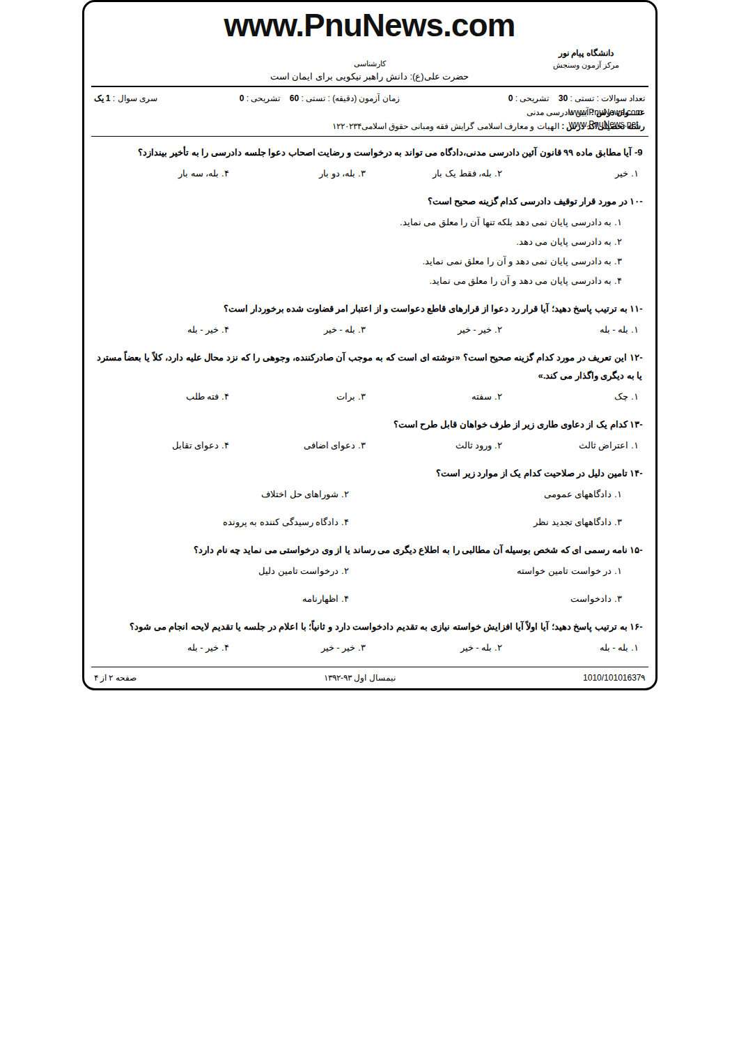www.PnuNews.com
دانشگاه پیام نور
مرکز آزمون وسنجش
کارشناسی حضرت علی(ع): دانش راهبر نیکویی برای ایمان است
| تعداد سوالات : تستی : 30 تشریحی : 0 | زمان آزمون (دقیقه) : تستی : 60 تشریحی : 0 | سری سوال : 1 یک |
| عنـــوان درس : آیین دادرسی مدنی | |
| رشته تحصیلی/کد درس : الهیات و معارف اسلامی گرایش فقه ومبانی حقوق اسلامی۱۲۲۰۲۳۴ | |
www.PnuNews.com
www.PnuNews.net
9- آیا مطابق ماده ۹۹ قانون آئین دادرسی مدنی،دادگاه می تواند به درخواست و رضایت اصحاب دعوا جلسه دادرسی را به تأخیر بیندازد؟
۱. خیر ۲. بله، فقط یک بار ۳. بله، دو بار ۴. بله، سه بار
-۱۰ در مورد قرار توقیف دادرسی کدام گزینه صحیح است؟
۱. به دادرسی پایان نمی دهد بلکه تنها آن را معلق می نماید.
۲. به دادرسی پایان می دهد.
۳. به دادرسی پایان نمی دهد و آن را معلق نمی نماید.
۴. به دادرسی پایان می دهد و آن را معلق می نماید.
-۱۱ به ترتیب پاسخ دهید؛ آیا قرار رد دعوا از قرارهای قاطع دعواست و از اعتبار امر قضاوت شده برخوردار است؟
۱. بله - بله ۲. خیر - خیر ۳. بله - خیر ۴. خیر - بله
-۱۲ این تعریف در مورد کدام گزینه صحیح است؟ «نوشته ای است که به موجب آن صادرکننده، وجوهی را که نزد محال علیه دارد، کلاً یا بعضاً مسترد یا به دیگری واگذار می کند.»
۱. چک ۲. سفته ۳. برات ۴. فته طلب
-۱۳ کدام یک از دعاوی طاری زیر از طرف خواهان قابل طرح است؟
۱. اعتراض ثالث ۲. ورود ثالث ۳. دعوای اضافی ۴. دعوای تقابل
-۱۴ تامین دلیل در صلاحیت کدام یک از موارد زیر است؟
۱. دادگاههای عمومی ۲. شوراهای حل اختلاف
۳. دادگاههای تجدید نظر ۴. دادگاه رسیدگی کننده به پرونده
-۱۵ نامه رسمی ای که شخص بوسیله آن مطالبی را به اطلاع دیگری می رساند یا از وی درخواستی می نماید چه نام دارد؟
۱. در خواست تامین خواسته ۲. درخواست تامین دلیل
۳. دادخواست ۴. اظهارنامه
-۱۶ به ترتیب پاسخ دهید؛ آیا اولاً آیا افزایش خواسته نیازی به تقدیم دادخواست دارد و ثانیاً؛ با اعلام در جلسه یا تقدیم لایحه انجام می شود؟
۱. بله - بله ۲. بله - خیر ۳. خیر - خیر ۴. خیر - بله
1010/10101637۹ نیمسال اول ۹۳-۱۳۹۲ صفحه ۲ از ۴